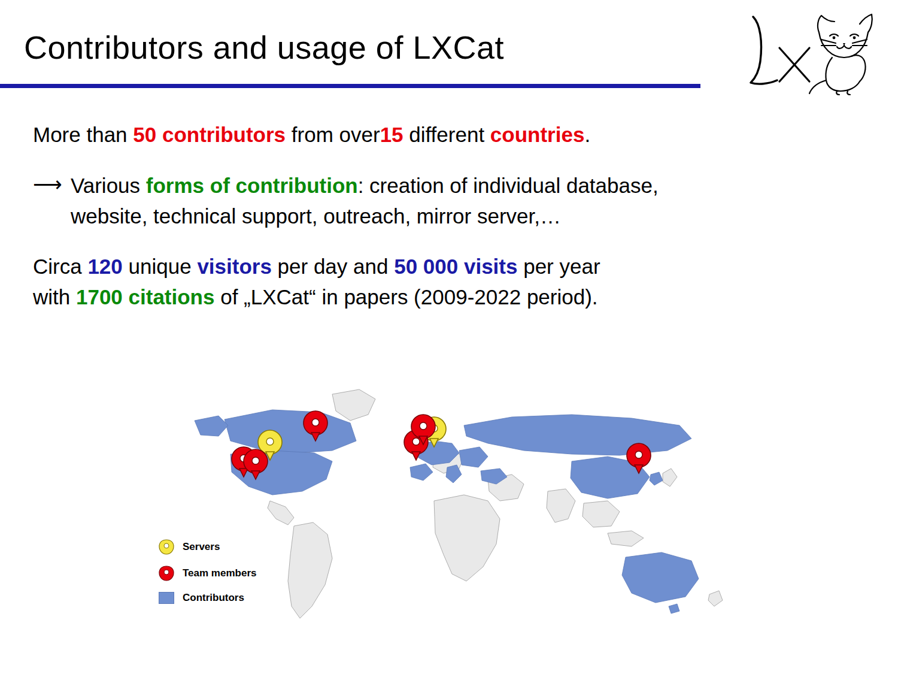Contributors and usage of LXCat
More than 50 contributors from over15 different countries.
⟶ Various forms of contribution: creation of individual database, website, technical support, outreach, mirror server,…
Circa 120 unique visitors per day and 50 000 visits per year
with 1700 citations of „LXCat“ in papers (2009-2022 period).
Servers
Team members
Contributors